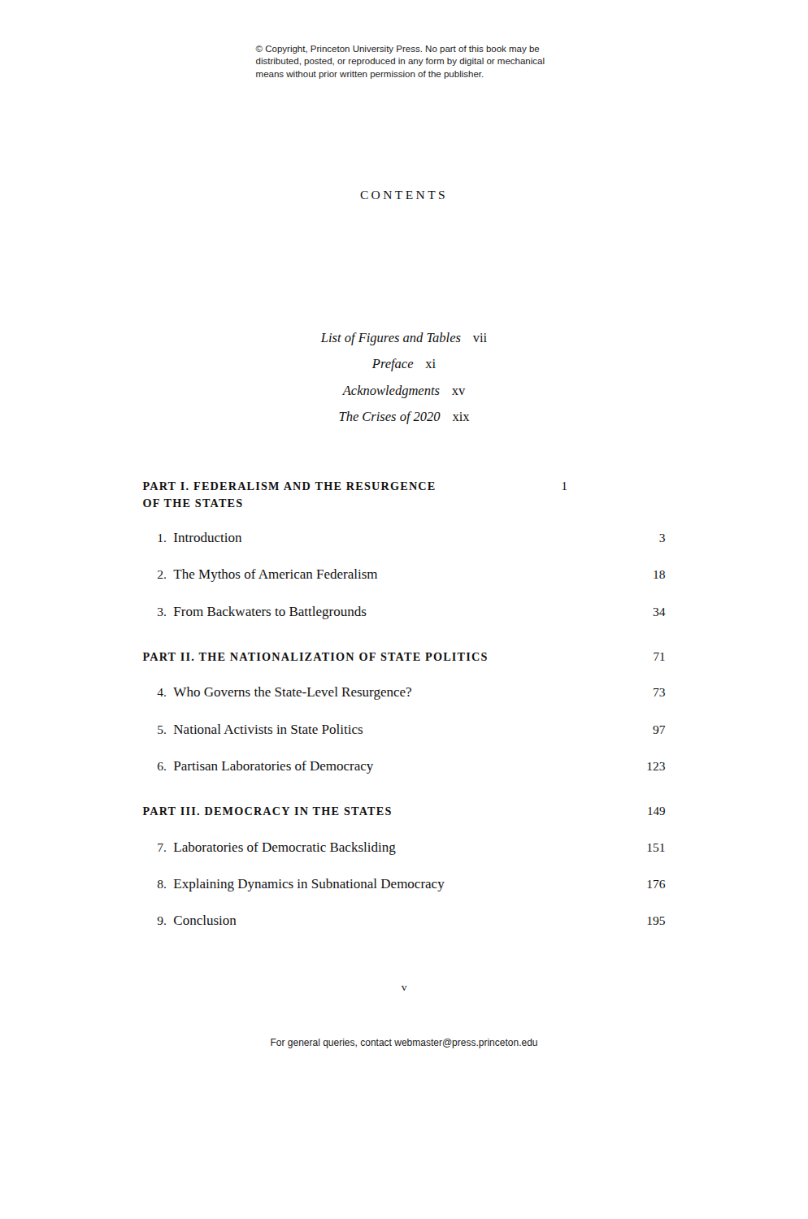© Copyright, Princeton University Press. No part of this book may be distributed, posted, or reproduced in any form by digital or mechanical means without prior written permission of the publisher.
Contents
List of Figures and Tablesvii
Prefacexi
Acknowledgmentsxv
The Crises of 2020xix
Part I. Federalism and the Resurgenceof the States
1
1.
Introduction
3
2.
The Mythos of American Federalism
18
3.
From Backwaters to Battlegrounds
34
Part II. The Nationalization of State Politics
71
4.
Who Governs the State-Level Resurgence?
73
5.
National Activists in State Politics
97
6.
Partisan Laboratories of Democracy
123
Part III. Democracy in the States
149
7.
Laboratories of Democratic Backsliding
151
8.
Explaining Dynamics in Subnational Democracy
176
9.
Conclusion
195
v
For general queries, contact webmaster@press.princeton.edu